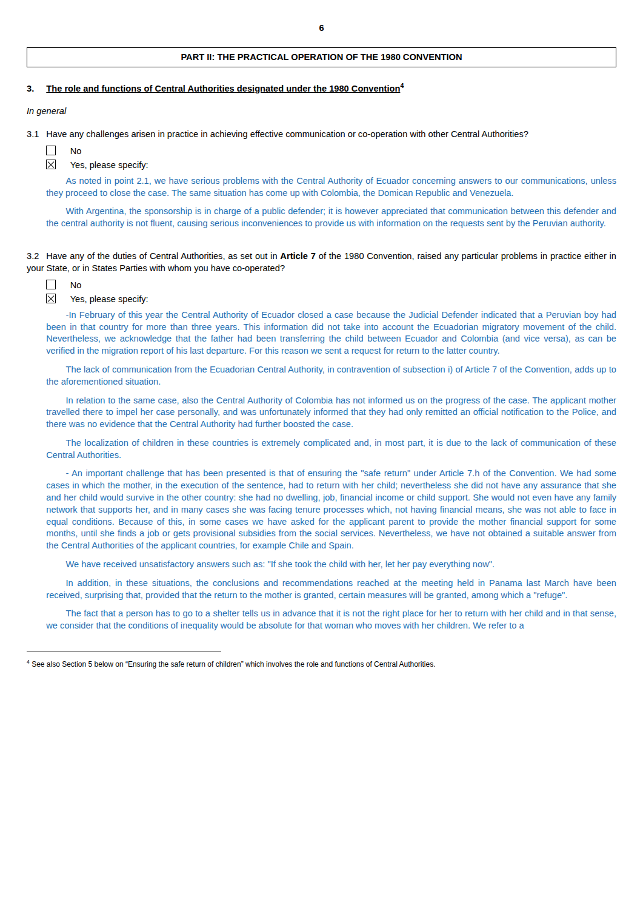6
PART II: THE PRACTICAL OPERATION OF THE 1980 CONVENTION
3. The role and functions of Central Authorities designated under the 1980 Convention4
In general
3.1 Have any challenges arisen in practice in achieving effective communication or co-operation with other Central Authorities?
No Yes, please specify:
As noted in point 2.1, we have serious problems with the Central Authority of Ecuador concerning answers to our communications, unless they proceed to close the case. The same situation has come up with Colombia, the Domican Republic and Venezuela.
With Argentina, the sponsorship is in charge of a public defender; it is however appreciated that communication between this defender and the central authority is not fluent, causing serious inconveniences to provide us with information on the requests sent by the Peruvian authority.
3.2 Have any of the duties of Central Authorities, as set out in Article 7 of the 1980 Convention, raised any particular problems in practice either in your State, or in States Parties with whom you have co-operated?
No Yes, please specify:
-In February of this year the Central Authority of Ecuador closed a case because the Judicial Defender indicated that a Peruvian boy had been in that country for more than three years. This information did not take into account the Ecuadorian migratory movement of the child. Nevertheless, we acknowledge that the father had been transferring the child between Ecuador and Colombia (and vice versa), as can be verified in the migration report of his last departure. For this reason we sent a request for return to the latter country.
The lack of communication from the Ecuadorian Central Authority, in contravention of subsection i) of Article 7 of the Convention, adds up to the aforementioned situation.
In relation to the same case, also the Central Authority of Colombia has not informed us on the progress of the case. The applicant mother travelled there to impel her case personally, and was unfortunately informed that they had only remitted an official notification to the Police, and there was no evidence that the Central Authority had further boosted the case.
The localization of children in these countries is extremely complicated and, in most part, it is due to the lack of communication of these Central Authorities.
- An important challenge that has been presented is that of ensuring the "safe return" under Article 7.h of the Convention. We had some cases in which the mother, in the execution of the sentence, had to return with her child; nevertheless she did not have any assurance that she and her child would survive in the other country: she had no dwelling, job, financial income or child support. She would not even have any family network that supports her, and in many cases she was facing tenure processes which, not having financial means, she was not able to face in equal conditions. Because of this, in some cases we have asked for the applicant parent to provide the mother financial support for some months, until she finds a job or gets provisional subsidies from the social services. Nevertheless, we have not obtained a suitable answer from the Central Authorities of the applicant countries, for example Chile and Spain.
We have received unsatisfactory answers such as: "If she took the child with her, let her pay everything now".
In addition, in these situations, the conclusions and recommendations reached at the meeting held in Panama last March have been received, surprising that, provided that the return to the mother is granted, certain measures will be granted, among which a "refuge".
The fact that a person has to go to a shelter tells us in advance that it is not the right place for her to return with her child and in that sense, we consider that the conditions of inequality would be absolute for that woman who moves with her children. We refer to a
4 See also Section 5 below on “Ensuring the safe return of children” which involves the role and functions of Central Authorities.